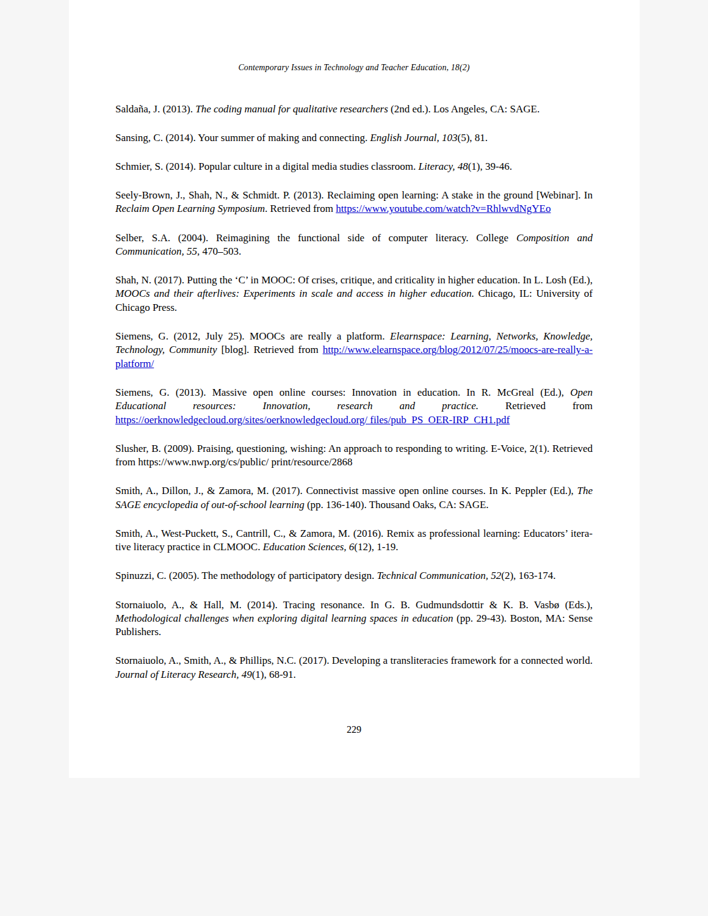Contemporary Issues in Technology and Teacher Education, 18(2)
Saldaña, J. (2013). The coding manual for qualitative researchers (2nd ed.). Los Angeles, CA: SAGE.
Sansing, C. (2014). Your summer of making and connecting. English Journal, 103(5), 81.
Schmier, S. (2014). Popular culture in a digital media studies classroom. Literacy, 48(1), 39-46.
Seely-Brown, J., Shah, N., & Schmidt. P. (2013). Reclaiming open learning: A stake in the ground [Webinar]. In Reclaim Open Learning Symposium. Retrieved from https://www.youtube.com/watch?v=RhlwvdNgYEo
Selber, S.A. (2004). Reimagining the functional side of computer literacy. College Composition and Communication, 55, 470–503.
Shah, N. (2017). Putting the ‘C’ in MOOC: Of crises, critique, and criticality in higher education. In L. Losh (Ed.), MOOCs and their afterlives: Experiments in scale and access in higher education. Chicago, IL: University of Chicago Press.
Siemens, G. (2012, July 25). MOOCs are really a platform. Elearnspace: Learning, Networks, Knowledge, Technology, Community [blog]. Retrieved from http://www.elearnspace.org/blog/2012/07/25/moocs-are-really-a-platform/
Siemens, G. (2013). Massive open online courses: Innovation in education. In R. McGreal (Ed.), Open Educational resources: Innovation, research and practice. Retrieved from https://oerknowledgecloud.org/sites/oerknowledgecloud.org/ files/pub_PS_OER-IRP_CH1.pdf
Slusher, B. (2009). Praising, questioning, wishing: An approach to responding to writing. E-Voice, 2(1). Retrieved from https://www.nwp.org/cs/public/ print/resource/2868
Smith, A., Dillon, J., & Zamora, M. (2017). Connectivist massive open online courses. In K. Peppler (Ed.), The SAGE encyclopedia of out-of-school learning (pp. 136-140). Thousand Oaks, CA: SAGE.
Smith, A., West-Puckett, S., Cantrill, C., & Zamora, M. (2016). Remix as professional learning: Educators’ iterative literacy practice in CLMOOC. Education Sciences, 6(12), 1-19.
Spinuzzi, C. (2005). The methodology of participatory design. Technical Communication, 52(2), 163-174.
Stornaiuolo, A., & Hall, M. (2014). Tracing resonance. In G. B. Gudmundsdottir & K. B. Vasbø (Eds.), Methodological challenges when exploring digital learning spaces in education (pp. 29-43). Boston, MA: Sense Publishers.
Stornaiuolo, A., Smith, A., & Phillips, N.C. (2017). Developing a transliteracies framework for a connected world. Journal of Literacy Research, 49(1), 68-91.
229